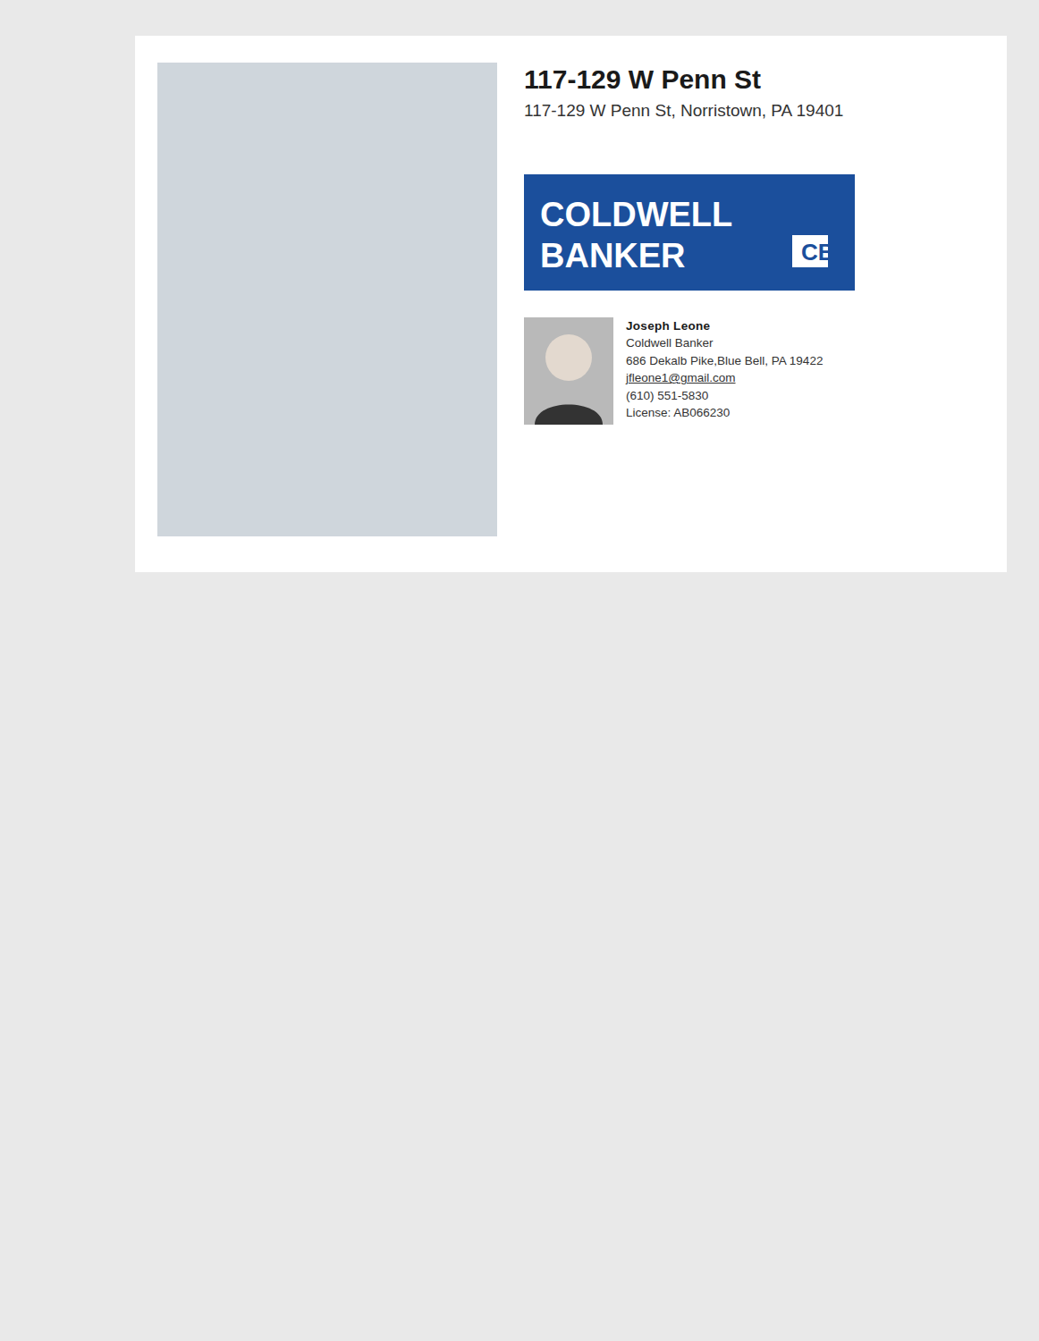117-129 W Penn St
117-129 W Penn St, Norristown, PA 19401
Joseph Leone
Coldwell Banker
686 Dekalb Pike,Blue Bell, PA 19422
jfleone1@gmail.com
(610) 551-5830
License: AB066230